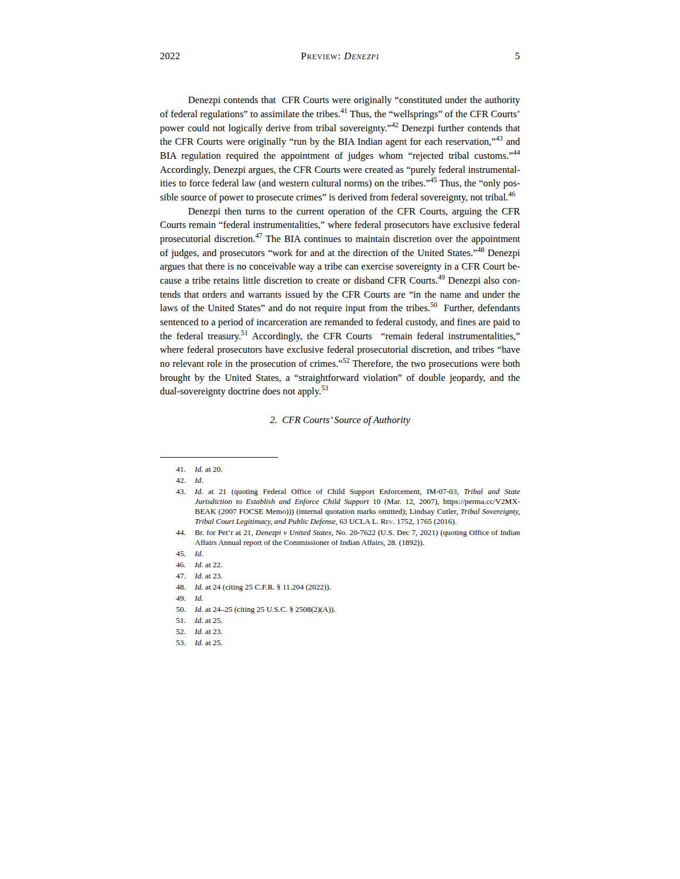2022
Preview: Denezpi
5
Denezpi contends that CFR Courts were originally “constituted under the authority of federal regulations” to assimilate the tribes.41 Thus, the “wellsprings” of the CFR Courts’ power could not logically derive from tribal sovereignty.”42 Denezpi further contends that the CFR Courts were originally “run by the BIA Indian agent for each reservation,”43 and BIA regulation required the appointment of judges whom “rejected tribal customs.”44 Accordingly, Denezpi argues, the CFR Courts were created as “purely federal instrumentalities to force federal law (and western cultural norms) on the tribes.”45 Thus, the “only possible source of power to prosecute crimes” is derived from federal sovereignty, not tribal.46
Denezpi then turns to the current operation of the CFR Courts, arguing the CFR Courts remain “federal instrumentalities,” where federal prosecutors have exclusive federal prosecutorial discretion.47 The BIA continues to maintain discretion over the appointment of judges, and prosecutors “work for and at the direction of the United States.”48 Denezpi argues that there is no conceivable way a tribe can exercise sovereignty in a CFR Court because a tribe retains little discretion to create or disband CFR Courts.49 Denezpi also contends that orders and warrants issued by the CFR Courts are “in the name and under the laws of the United States” and do not require input from the tribes.50 Further, defendants sentenced to a period of incarceration are remanded to federal custody, and fines are paid to the federal treasury.51 Accordingly, the CFR Courts “remain federal instrumentalities,” where federal prosecutors have exclusive federal prosecutorial discretion, and tribes “have no relevant role in the prosecution of crimes.”52 Therefore, the two prosecutions were both brought by the United States, a “straightforward violation” of double jeopardy, and the dual-sovereignty doctrine does not apply.53
2. CFR Courts’ Source of Authority
41.
Id. at 20.
42.
Id.
43.
Id. at 21 (quoting Federal Office of Child Support Enforcement, IM-07-03, Tribal and State Jurisdiction to Establish and Enforce Child Support 10 (Mar. 12, 2007), https://perma.cc/V2MX-BEAK (2007 FOCSE Memo))) (internal quotation marks omitted); Lindsay Cutler, Tribal Sovereignty, Tribal Court Legitimacy, and Public Defense, 63 UCLA L. Rev. 1752, 1765 (2016).
44.
Br. for Pet’r at 21, Denezpi v United States, No. 20-7622 (U.S. Dec 7, 2021) (quoting Office of Indian Affairs Annual report of the Commissioner of Indian Affairs, 28. (1892)).
45.
Id.
46.
Id. at 22.
47.
Id. at 23.
48.
Id. at 24 (citing 25 C.F.R. § 11.204 (2022)).
49.
Id.
50.
Id. at 24–25 (citing 25 U.S.C. § 2508(2)(A)).
51.
Id. at 25.
52.
Id. at 23.
53.
Id. at 25.